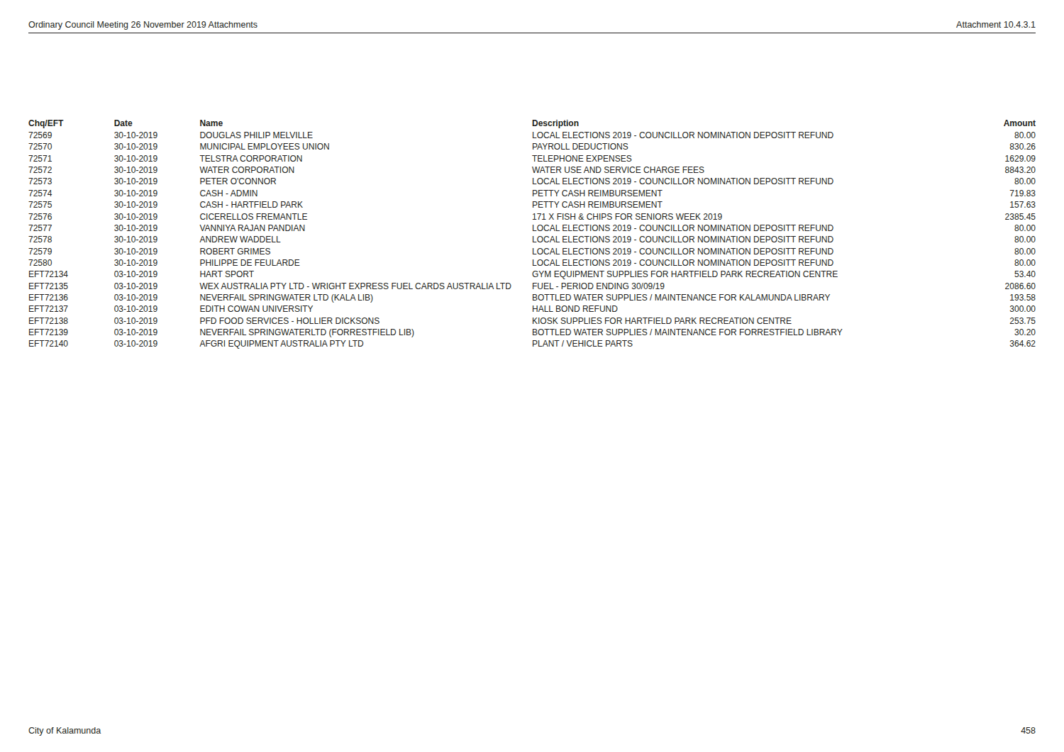Ordinary Council Meeting 26 November 2019 Attachments
Attachment 10.4.3.1
| Chq/EFT | Date | Name | Description | Amount |
| --- | --- | --- | --- | --- |
| 72569 | 30-10-2019 | DOUGLAS PHILIP MELVILLE | LOCAL ELECTIONS 2019 - COUNCILLOR NOMINATION DEPOSITT REFUND | 80.00 |
| 72570 | 30-10-2019 | MUNICIPAL EMPLOYEES UNION | PAYROLL DEDUCTIONS | 830.26 |
| 72571 | 30-10-2019 | TELSTRA CORPORATION | TELEPHONE EXPENSES | 1629.09 |
| 72572 | 30-10-2019 | WATER CORPORATION | WATER USE AND SERVICE CHARGE FEES | 8843.20 |
| 72573 | 30-10-2019 | PETER O'CONNOR | LOCAL ELECTIONS 2019 - COUNCILLOR NOMINATION DEPOSITT REFUND | 80.00 |
| 72574 | 30-10-2019 | CASH - ADMIN | PETTY CASH REIMBURSEMENT | 719.83 |
| 72575 | 30-10-2019 | CASH - HARTFIELD PARK | PETTY CASH REIMBURSEMENT | 157.63 |
| 72576 | 30-10-2019 | CICERELLOS FREMANTLE | 171 X FISH & CHIPS FOR SENIORS WEEK 2019 | 2385.45 |
| 72577 | 30-10-2019 | VANNIYA RAJAN PANDIAN | LOCAL ELECTIONS 2019 - COUNCILLOR NOMINATION DEPOSITT REFUND | 80.00 |
| 72578 | 30-10-2019 | ANDREW WADDELL | LOCAL ELECTIONS 2019 - COUNCILLOR NOMINATION DEPOSITT REFUND | 80.00 |
| 72579 | 30-10-2019 | ROBERT GRIMES | LOCAL ELECTIONS 2019 - COUNCILLOR NOMINATION DEPOSITT REFUND | 80.00 |
| 72580 | 30-10-2019 | PHILIPPE DE FEULARDE | LOCAL ELECTIONS 2019 - COUNCILLOR NOMINATION DEPOSITT REFUND | 80.00 |
| EFT72134 | 03-10-2019 | HART SPORT | GYM EQUIPMENT SUPPLIES FOR HARTFIELD PARK RECREATION CENTRE | 53.40 |
| EFT72135 | 03-10-2019 | WEX AUSTRALIA PTY LTD - WRIGHT EXPRESS FUEL CARDS AUSTRALIA LTD | FUEL - PERIOD ENDING 30/09/19 | 2086.60 |
| EFT72136 | 03-10-2019 | NEVERFAIL SPRINGWATER LTD (KALA LIB) | BOTTLED WATER SUPPLIES / MAINTENANCE FOR KALAMUNDA LIBRARY | 193.58 |
| EFT72137 | 03-10-2019 | EDITH COWAN UNIVERSITY | HALL BOND REFUND | 300.00 |
| EFT72138 | 03-10-2019 | PFD FOOD SERVICES - HOLLIER DICKSONS | KIOSK SUPPLIES FOR HARTFIELD PARK RECREATION CENTRE | 253.75 |
| EFT72139 | 03-10-2019 | NEVERFAIL SPRINGWATERLTD (FORRESTFIELD LIB) | BOTTLED WATER SUPPLIES / MAINTENANCE FOR FORRESTFIELD LIBRARY | 30.20 |
| EFT72140 | 03-10-2019 | AFGRI EQUIPMENT AUSTRALIA PTY LTD | PLANT / VEHICLE PARTS | 364.62 |
City of Kalamunda
458